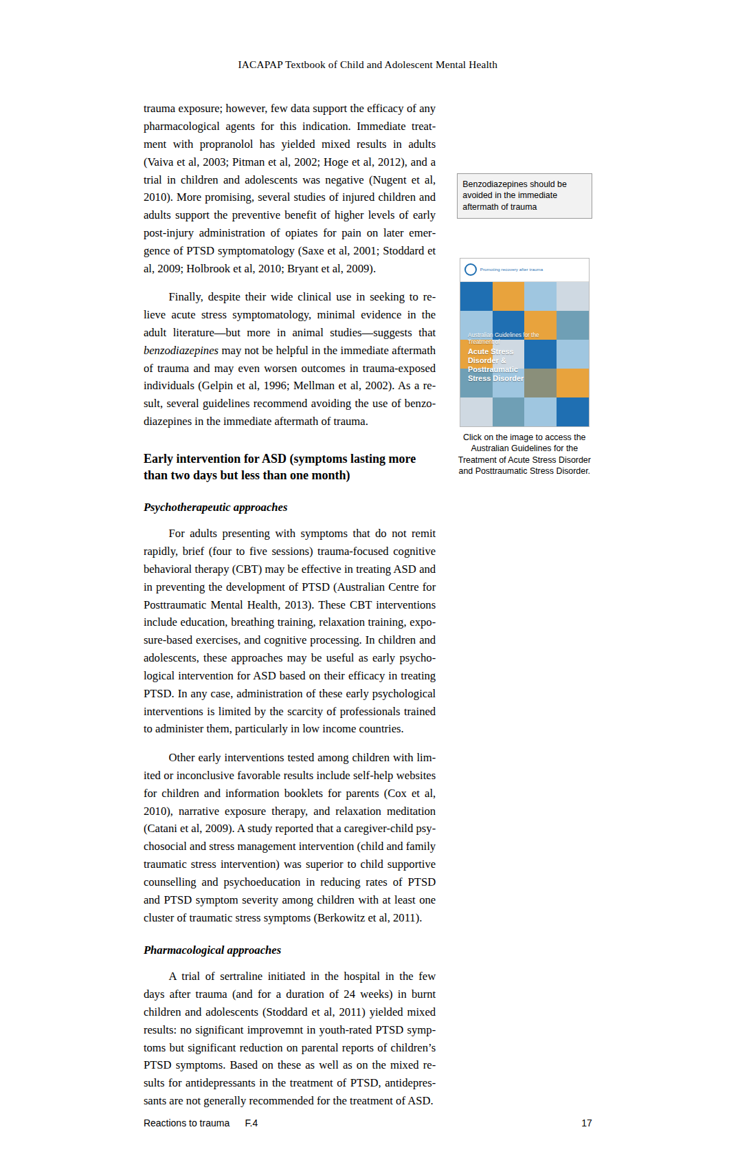IACAPAP Textbook of Child and Adolescent Mental Health
trauma exposure; however, few data support the efficacy of any pharmacological agents for this indication. Immediate treatment with propranolol has yielded mixed results in adults (Vaiva et al, 2003; Pitman et al, 2002; Hoge et al, 2012), and a trial in children and adolescents was negative (Nugent et al, 2010). More promising, several studies of injured children and adults support the preventive benefit of higher levels of early post-injury administration of opiates for pain on later emergence of PTSD symptomatology (Saxe et al, 2001; Stoddard et al, 2009; Holbrook et al, 2010; Bryant et al, 2009).
Finally, despite their wide clinical use in seeking to relieve acute stress symptomatology, minimal evidence in the adult literature—but more in animal studies—suggests that benzodiazepines may not be helpful in the immediate aftermath of trauma and may even worsen outcomes in trauma-exposed individuals (Gelpin et al, 1996; Mellman et al, 2002). As a result, several guidelines recommend avoiding the use of benzodiazepines in the immediate aftermath of trauma.
Early intervention for ASD (symptoms lasting more than two days but less than one month)
Psychotherapeutic approaches
For adults presenting with symptoms that do not remit rapidly, brief (four to five sessions) trauma-focused cognitive behavioral therapy (CBT) may be effective in treating ASD and in preventing the development of PTSD (Australian Centre for Posttraumatic Mental Health, 2013). These CBT interventions include education, breathing training, relaxation training, exposure-based exercises, and cognitive processing. In children and adolescents, these approaches may be useful as early psychological intervention for ASD based on their efficacy in treating PTSD. In any case, administration of these early psychological interventions is limited by the scarcity of professionals trained to administer them, particularly in low income countries.
Other early interventions tested among children with limited or inconclusive favorable results include self-help websites for children and information booklets for parents (Cox et al, 2010), narrative exposure therapy, and relaxation meditation (Catani et al, 2009). A study reported that a caregiver-child psychosocial and stress management intervention (child and family traumatic stress intervention) was superior to child supportive counselling and psychoeducation in reducing rates of PTSD and PTSD symptom severity among children with at least one cluster of traumatic stress symptoms (Berkowitz et al, 2011).
Pharmacological approaches
A trial of sertraline initiated in the hospital in the few days after trauma (and for a duration of 24 weeks) in burnt children and adolescents (Stoddard et al, 2011) yielded mixed results: no significant improvemnt in youth-rated PTSD symptoms but significant reduction on parental reports of children’s PTSD symptoms. Based on these as well as on the mixed results for antidepressants in the treatment of PTSD, antidepressants are not generally recommended for the treatment of ASD.
Benzodiazepines should be avoided in the immediate aftermath of trauma
Promoting recovery after trauma
Australian Guidelines for the Treatment of Acute Stress
Disorder &
Posttraumatic
Stress Disorder
Click on the image to access the Australian Guidelines for the Treatment of Acute Stress Disorder and Posttraumatic Stress Disorder.
Reactions to trauma F.4
17